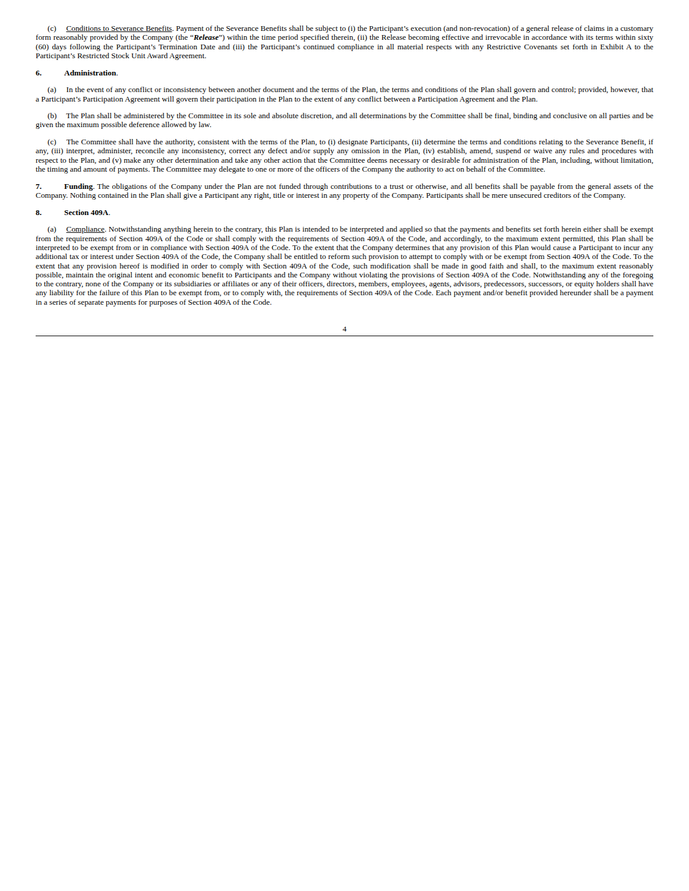(c) Conditions to Severance Benefits. Payment of the Severance Benefits shall be subject to (i) the Participant’s execution (and non-revocation) of a general release of claims in a customary form reasonably provided by the Company (the “Release”) within the time period specified therein, (ii) the Release becoming effective and irrevocable in accordance with its terms within sixty (60) days following the Participant’s Termination Date and (iii) the Participant’s continued compliance in all material respects with any Restrictive Covenants set forth in Exhibit A to the Participant’s Restricted Stock Unit Award Agreement.
6. Administration.
(a) In the event of any conflict or inconsistency between another document and the terms of the Plan, the terms and conditions of the Plan shall govern and control; provided, however, that a Participant’s Participation Agreement will govern their participation in the Plan to the extent of any conflict between a Participation Agreement and the Plan.
(b) The Plan shall be administered by the Committee in its sole and absolute discretion, and all determinations by the Committee shall be final, binding and conclusive on all parties and be given the maximum possible deference allowed by law.
(c) The Committee shall have the authority, consistent with the terms of the Plan, to (i) designate Participants, (ii) determine the terms and conditions relating to the Severance Benefit, if any, (iii) interpret, administer, reconcile any inconsistency, correct any defect and/or supply any omission in the Plan, (iv) establish, amend, suspend or waive any rules and procedures with respect to the Plan, and (v) make any other determination and take any other action that the Committee deems necessary or desirable for administration of the Plan, including, without limitation, the timing and amount of payments. The Committee may delegate to one or more of the officers of the Company the authority to act on behalf of the Committee.
7. Funding. The obligations of the Company under the Plan are not funded through contributions to a trust or otherwise, and all benefits shall be payable from the general assets of the Company. Nothing contained in the Plan shall give a Participant any right, title or interest in any property of the Company. Participants shall be mere unsecured creditors of the Company.
8. Section 409A.
(a) Compliance. Notwithstanding anything herein to the contrary, this Plan is intended to be interpreted and applied so that the payments and benefits set forth herein either shall be exempt from the requirements of Section 409A of the Code or shall comply with the requirements of Section 409A of the Code, and accordingly, to the maximum extent permitted, this Plan shall be interpreted to be exempt from or in compliance with Section 409A of the Code. To the extent that the Company determines that any provision of this Plan would cause a Participant to incur any additional tax or interest under Section 409A of the Code, the Company shall be entitled to reform such provision to attempt to comply with or be exempt from Section 409A of the Code. To the extent that any provision hereof is modified in order to comply with Section 409A of the Code, such modification shall be made in good faith and shall, to the maximum extent reasonably possible, maintain the original intent and economic benefit to Participants and the Company without violating the provisions of Section 409A of the Code. Notwithstanding any of the foregoing to the contrary, none of the Company or its subsidiaries or affiliates or any of their officers, directors, members, employees, agents, advisors, predecessors, successors, or equity holders shall have any liability for the failure of this Plan to be exempt from, or to comply with, the requirements of Section 409A of the Code. Each payment and/or benefit provided hereunder shall be a payment in a series of separate payments for purposes of Section 409A of the Code.
4